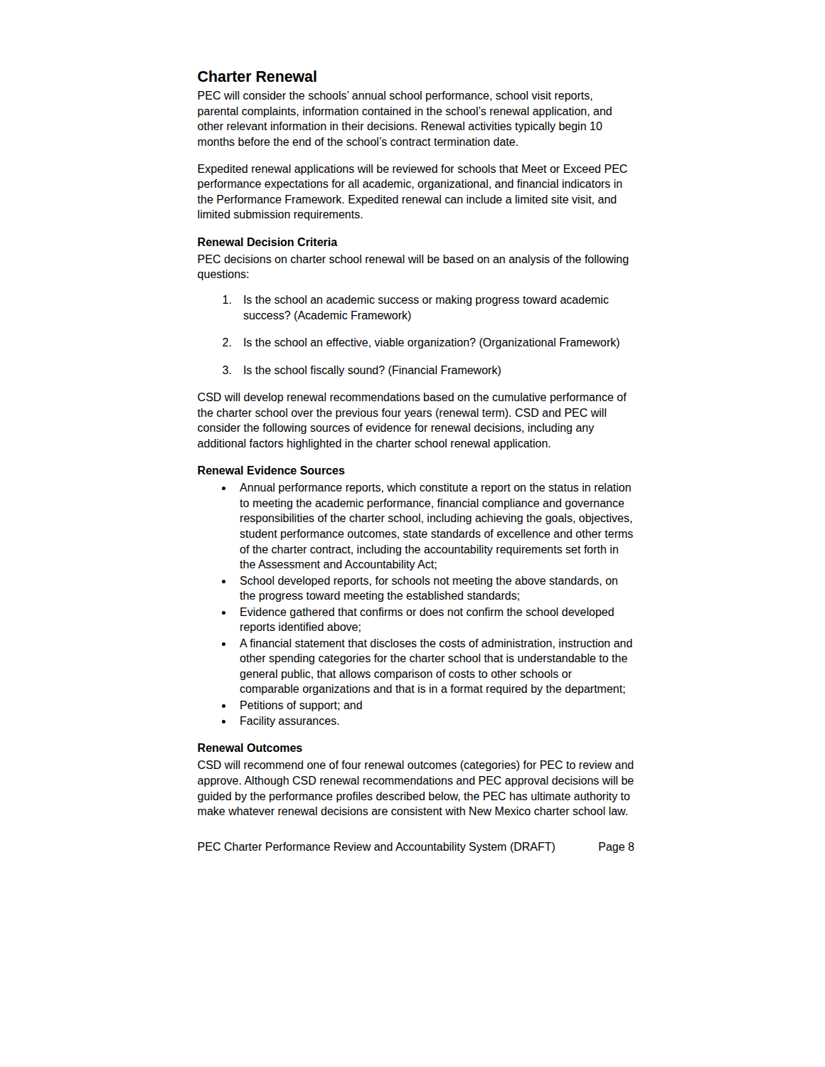Charter Renewal
PEC will consider the schools’ annual school performance, school visit reports, parental complaints, information contained in the school’s renewal application, and other relevant information in their decisions. Renewal activities typically begin 10 months before the end of the school’s contract termination date.
Expedited renewal applications will be reviewed for schools that Meet or Exceed PEC performance expectations for all academic, organizational, and financial indicators in the Performance Framework. Expedited renewal can include a limited site visit, and limited submission requirements.
Renewal Decision Criteria
PEC decisions on charter school renewal will be based on an analysis of the following questions:
Is the school an academic success or making progress toward academic success? (Academic Framework)
Is the school an effective, viable organization? (Organizational Framework)
Is the school fiscally sound? (Financial Framework)
CSD will develop renewal recommendations based on the cumulative performance of the charter school over the previous four years (renewal term). CSD and PEC will consider the following sources of evidence for renewal decisions, including any additional factors highlighted in the charter school renewal application.
Renewal Evidence Sources
Annual performance reports, which constitute a report on the status in relation to meeting the academic performance, financial compliance and governance responsibilities of the charter school, including achieving the goals, objectives, student performance outcomes, state standards of excellence and other terms of the charter contract, including the accountability requirements set forth in the Assessment and Accountability Act;
School developed reports, for schools not meeting the above standards, on the progress toward meeting the established standards;
Evidence gathered that confirms or does not confirm the school developed reports identified above;
A financial statement that discloses the costs of administration, instruction and other spending categories for the charter school that is understandable to the general public, that allows comparison of costs to other schools or comparable organizations and that is in a format required by the department;
Petitions of support; and
Facility assurances.
Renewal Outcomes
CSD will recommend one of four renewal outcomes (categories) for PEC to review and approve. Although CSD renewal recommendations and PEC approval decisions will be guided by the performance profiles described below, the PEC has ultimate authority to make whatever renewal decisions are consistent with New Mexico charter school law.
PEC Charter Performance Review and Accountability System (DRAFT) Page 8